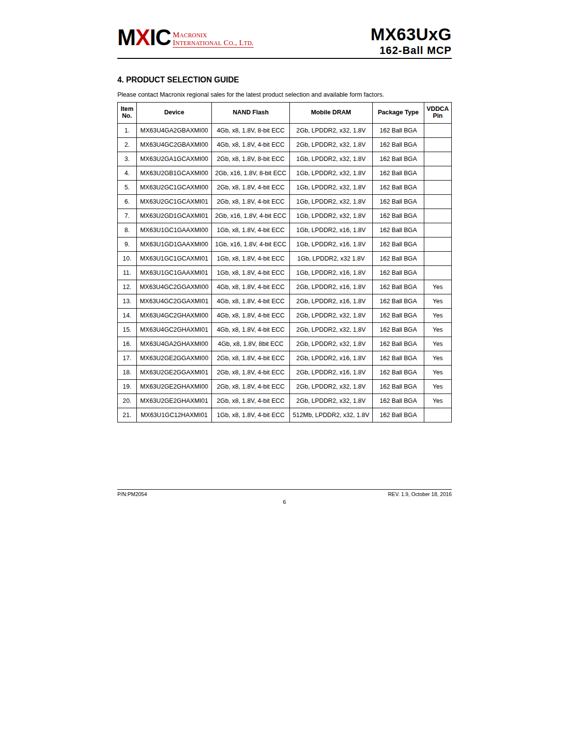MXIC
MACRONIX INTERNATIONAL CO., LTD.
MX63UxG
162-Ball MCP
4. PRODUCT SELECTION GUIDE
Please contact Macronix regional sales for the latest product selection and available form factors.
| Item No. | Device | NAND Flash | Mobile DRAM | Package Type | VDDCA Pin |
| --- | --- | --- | --- | --- | --- |
| 1. | MX63U4GA2GBAXMI00 | 4Gb, x8, 1.8V, 8-bit ECC | 2Gb, LPDDR2, x32, 1.8V | 162 Ball BGA | |
| 2. | MX63U4GC2GBAXMI00 | 4Gb, x8, 1.8V, 4-bit ECC | 2Gb, LPDDR2, x32, 1.8V | 162 Ball BGA | |
| 3. | MX63U2GA1GCAXMI00 | 2Gb, x8, 1.8V, 8-bit ECC | 1Gb, LPDDR2, x32, 1.8V | 162 Ball BGA | |
| 4. | MX63U2GB1GCAXMI00 | 2Gb, x16, 1.8V, 8-bit ECC | 1Gb, LPDDR2, x32, 1.8V | 162 Ball BGA | |
| 5. | MX63U2GC1GCAXMI00 | 2Gb, x8, 1.8V, 4-bit ECC | 1Gb, LPDDR2, x32, 1.8V | 162 Ball BGA | |
| 6. | MX63U2GC1GCAXMI01 | 2Gb, x8, 1.8V, 4-bit ECC | 1Gb, LPDDR2, x32, 1.8V | 162 Ball BGA | |
| 7. | MX63U2GD1GCAXMI01 | 2Gb, x16, 1.8V, 4-bit ECC | 1Gb, LPDDR2, x32, 1.8V | 162 Ball BGA | |
| 8. | MX63U1GC1GAAXMI00 | 1Gb, x8, 1.8V, 4-bit ECC | 1Gb, LPDDR2, x16, 1.8V | 162 Ball BGA | |
| 9. | MX63U1GD1GAAXMI00 | 1Gb, x16, 1.8V, 4-bit ECC | 1Gb, LPDDR2, x16, 1.8V | 162 Ball BGA | |
| 10. | MX63U1GC1GCAXMI01 | 1Gb, x8, 1.8V, 4-bit ECC | 1Gb, LPDDR2, x32 1.8V | 162 Ball BGA | |
| 11. | MX63U1GC1GAAXMI01 | 1Gb, x8, 1.8V, 4-bit ECC | 1Gb, LPDDR2, x16, 1.8V | 162 Ball BGA | |
| 12. | MX63U4GC2GGAXMI00 | 4Gb, x8, 1.8V, 4-bit ECC | 2Gb, LPDDR2, x16, 1.8V | 162 Ball BGA | Yes |
| 13. | MX63U4GC2GGAXMI01 | 4Gb, x8, 1.8V, 4-bit ECC | 2Gb, LPDDR2, x16, 1.8V | 162 Ball BGA | Yes |
| 14. | MX63U4GC2GHAXMI00 | 4Gb, x8, 1.8V, 4-bit ECC | 2Gb, LPDDR2, x32, 1.8V | 162 Ball BGA | Yes |
| 15. | MX63U4GC2GHAXMI01 | 4Gb, x8, 1.8V, 4-bit ECC | 2Gb, LPDDR2, x32, 1.8V | 162 Ball BGA | Yes |
| 16. | MX63U4GA2GHAXMI00 | 4Gb, x8, 1.8V, 8bit ECC | 2Gb, LPDDR2, x32, 1.8V | 162 Ball BGA | Yes |
| 17. | MX63U2GE2GGAXMI00 | 2Gb, x8, 1.8V, 4-bit ECC | 2Gb, LPDDR2, x16, 1.8V | 162 Ball BGA | Yes |
| 18. | MX63U2GE2GGAXMI01 | 2Gb, x8, 1.8V, 4-bit ECC | 2Gb, LPDDR2, x16, 1.8V | 162 Ball BGA | Yes |
| 19. | MX63U2GE2GHAXMI00 | 2Gb, x8, 1.8V, 4-bit ECC | 2Gb, LPDDR2, x32, 1.8V | 162 Ball BGA | Yes |
| 20. | MX63U2GE2GHAXMI01 | 2Gb, x8, 1.8V, 4-bit ECC | 2Gb, LPDDR2, x32, 1.8V | 162 Ball BGA | Yes |
| 21. | MX63U1GC12HAXMI01 | 1Gb, x8, 1.8V, 4-bit ECC | 512Mb, LPDDR2, x32, 1.8V | 162 Ball BGA | |
P/N:PM2054
REV. 1.9, October 18, 2016
6